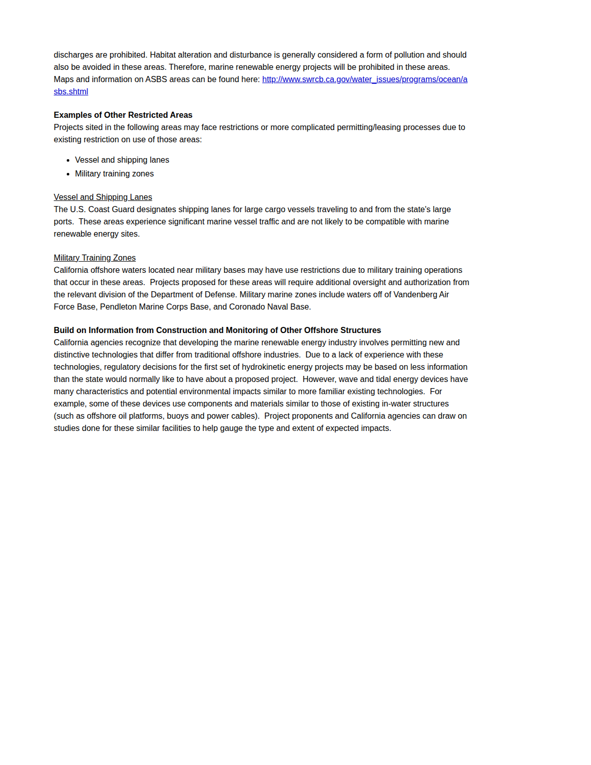discharges are prohibited. Habitat alteration and disturbance is generally considered a form of pollution and should also be avoided in these areas. Therefore, marine renewable energy projects will be prohibited in these areas. Maps and information on ASBS areas can be found here: http://www.swrcb.ca.gov/water_issues/programs/ocean/asbs.shtml
Examples of Other Restricted Areas
Projects sited in the following areas may face restrictions or more complicated permitting/leasing processes due to existing restriction on use of those areas:
Vessel and shipping lanes
Military training zones
Vessel and Shipping Lanes
The U.S. Coast Guard designates shipping lanes for large cargo vessels traveling to and from the state's large ports. These areas experience significant marine vessel traffic and are not likely to be compatible with marine renewable energy sites.
Military Training Zones
California offshore waters located near military bases may have use restrictions due to military training operations that occur in these areas. Projects proposed for these areas will require additional oversight and authorization from the relevant division of the Department of Defense. Military marine zones include waters off of Vandenberg Air Force Base, Pendleton Marine Corps Base, and Coronado Naval Base.
Build on Information from Construction and Monitoring of Other Offshore Structures
California agencies recognize that developing the marine renewable energy industry involves permitting new and distinctive technologies that differ from traditional offshore industries. Due to a lack of experience with these technologies, regulatory decisions for the first set of hydrokinetic energy projects may be based on less information than the state would normally like to have about a proposed project. However, wave and tidal energy devices have many characteristics and potential environmental impacts similar to more familiar existing technologies. For example, some of these devices use components and materials similar to those of existing in-water structures (such as offshore oil platforms, buoys and power cables). Project proponents and California agencies can draw on studies done for these similar facilities to help gauge the type and extent of expected impacts.